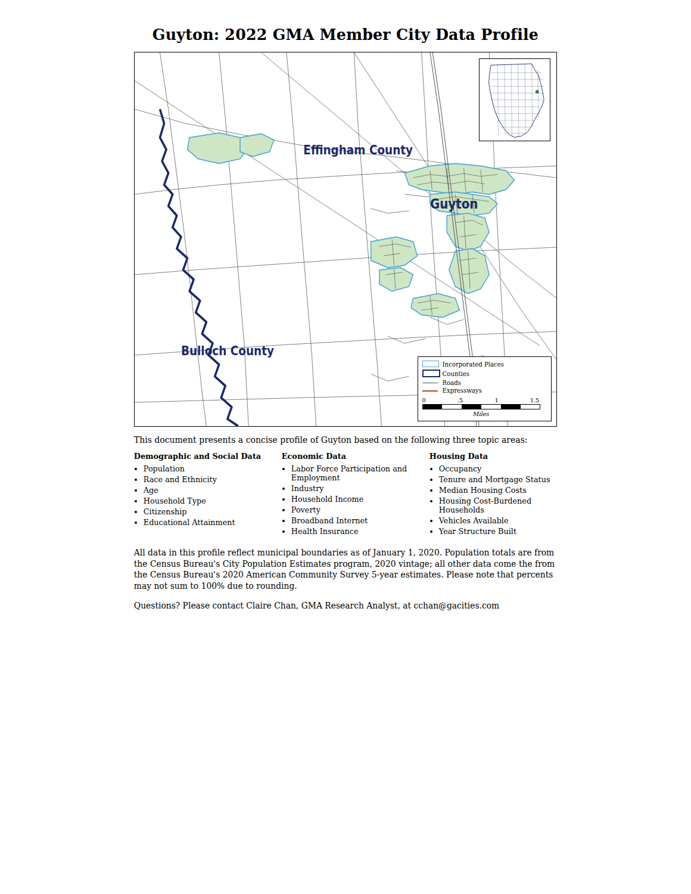Guyton: 2022 GMA Member City Data Profile
Effingham County Bulloch County Guyton
| | Incorporated Places |
| | Counties |
| | Roads |
| | Expressways |
0.511.5
Miles
This document presents a concise profile of Guyton based on the following three topic areas:
Demographic and Social Data
Population
Race and Ethnicity
Age
Household Type
Citizenship
Educational Attainment
Economic Data
Labor Force Participation and Employment
Industry
Household Income
Poverty
Broadband Internet
Health Insurance
Housing Data
Occupancy
Tenure and Mortgage Status
Median Housing Costs
Housing Cost-Burdened Households
Vehicles Available
Year Structure Built
All data in this profile reflect municipal boundaries as of January 1, 2020. Population totals are from the Census Bureau's City Population Estimates program, 2020 vintage; all other data come the from the Census Bureau's 2020 American Community Survey 5-year estimates. Please note that percents may not sum to 100% due to rounding.
Questions? Please contact Claire Chan, GMA Research Analyst, at cchan@gacities.com